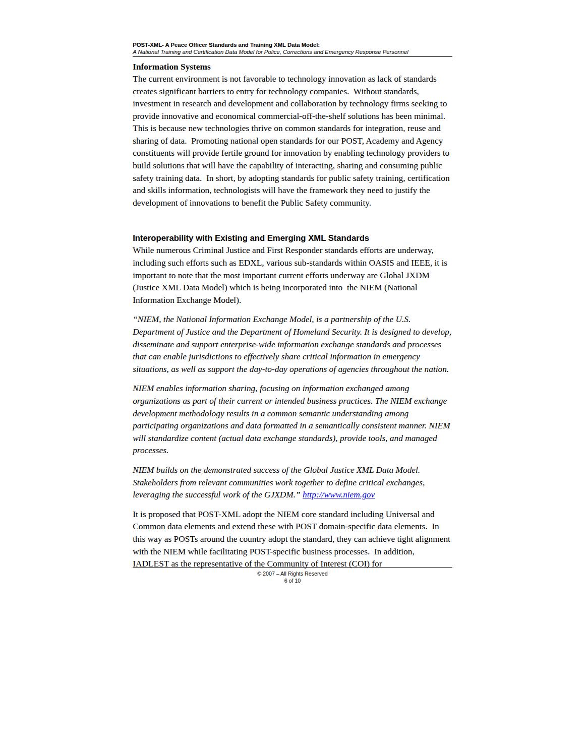POST-XML- A Peace Officer Standards and Training XML Data Model:
A National Training and Certification Data Model for Police, Corrections and Emergency Response Personnel
Information Systems
The current environment is not favorable to technology innovation as lack of standards creates significant barriers to entry for technology companies. Without standards, investment in research and development and collaboration by technology firms seeking to provide innovative and economical commercial-off-the-shelf solutions has been minimal. This is because new technologies thrive on common standards for integration, reuse and sharing of data. Promoting national open standards for our POST, Academy and Agency constituents will provide fertile ground for innovation by enabling technology providers to build solutions that will have the capability of interacting, sharing and consuming public safety training data. In short, by adopting standards for public safety training, certification and skills information, technologists will have the framework they need to justify the development of innovations to benefit the Public Safety community.
Interoperability with Existing and Emerging XML Standards
While numerous Criminal Justice and First Responder standards efforts are underway, including such efforts such as EDXL, various sub-standards within OASIS and IEEE, it is important to note that the most important current efforts underway are Global JXDM (Justice XML Data Model) which is being incorporated into the NIEM (National Information Exchange Model).
“NIEM, the National Information Exchange Model, is a partnership of the U.S. Department of Justice and the Department of Homeland Security. It is designed to develop, disseminate and support enterprise-wide information exchange standards and processes that can enable jurisdictions to effectively share critical information in emergency situations, as well as support the day-to-day operations of agencies throughout the nation.
NIEM enables information sharing, focusing on information exchanged among organizations as part of their current or intended business practices. The NIEM exchange development methodology results in a common semantic understanding among participating organizations and data formatted in a semantically consistent manner. NIEM will standardize content (actual data exchange standards), provide tools, and managed processes.
NIEM builds on the demonstrated success of the Global Justice XML Data Model. Stakeholders from relevant communities work together to define critical exchanges, leveraging the successful work of the GJXDM.” http://www.niem.gov
It is proposed that POST-XML adopt the NIEM core standard including Universal and Common data elements and extend these with POST domain-specific data elements. In this way as POSTs around the country adopt the standard, they can achieve tight alignment with the NIEM while facilitating POST-specific business processes. In addition, IADLEST as the representative of the Community of Interest (COI) for
© 2007 – All Rights Reserved
6 of 10